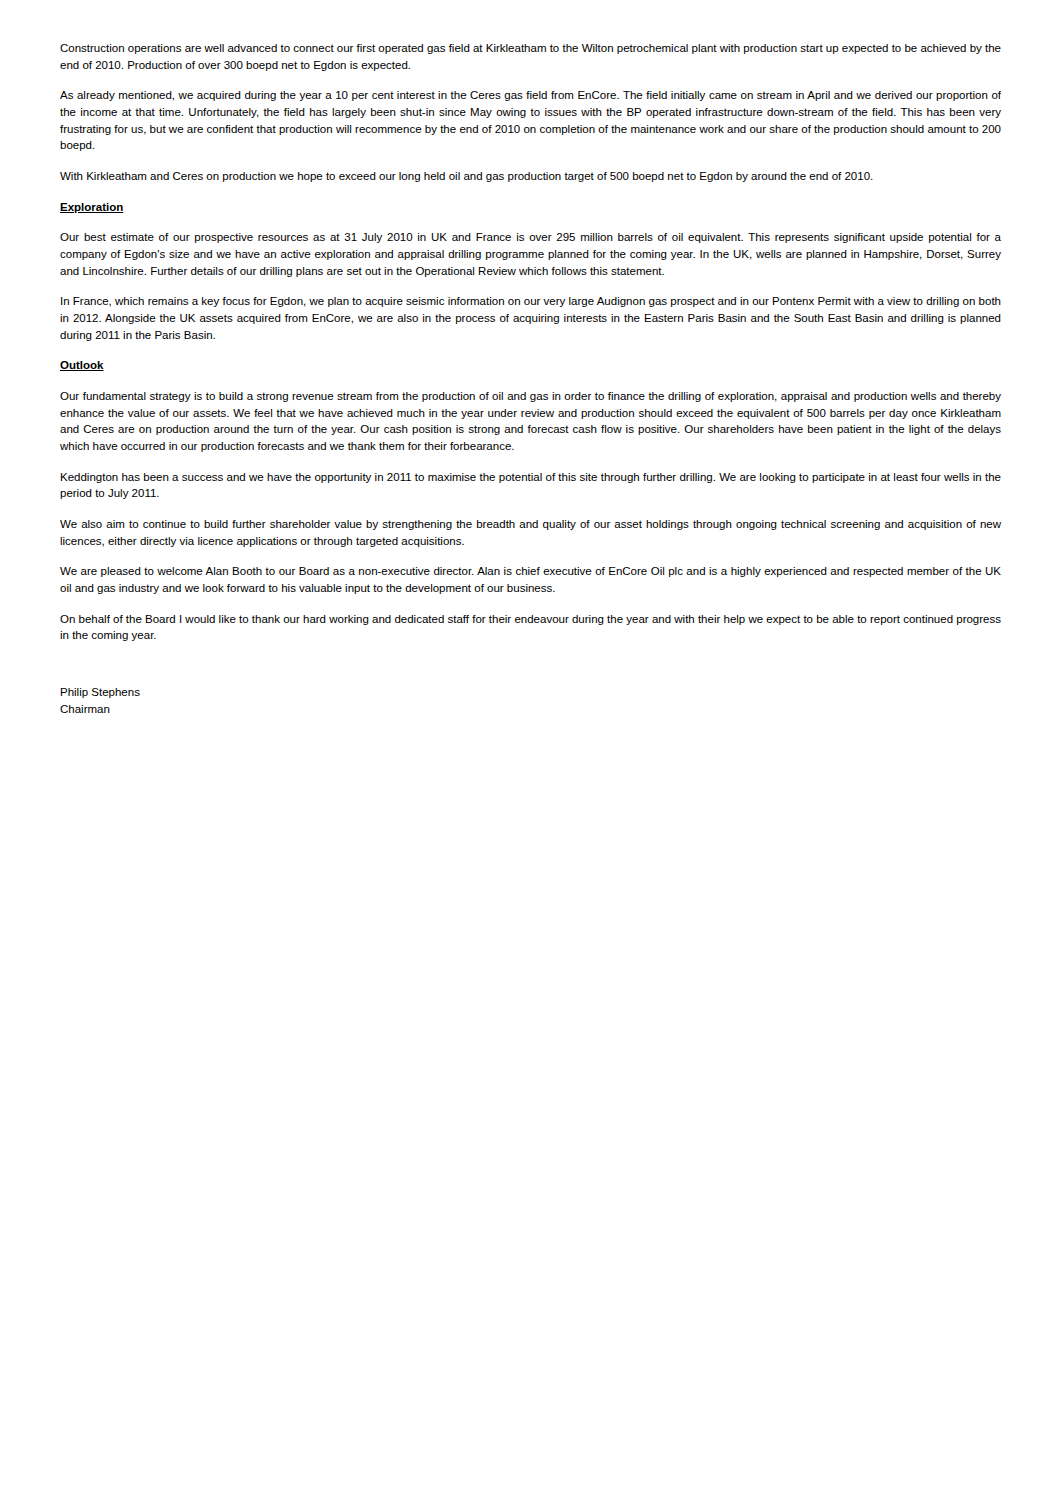Construction operations are well advanced to connect our first operated gas field at Kirkleatham to the Wilton petrochemical plant with production start up expected to be achieved by the end of 2010. Production of over 300 boepd net to Egdon is expected.
As already mentioned, we acquired during the year a 10 per cent interest in the Ceres gas field from EnCore. The field initially came on stream in April and we derived our proportion of the income at that time. Unfortunately, the field has largely been shut-in since May owing to issues with the BP operated infrastructure down-stream of the field. This has been very frustrating for us, but we are confident that production will recommence by the end of 2010 on completion of the maintenance work and our share of the production should amount to 200 boepd.
With Kirkleatham and Ceres on production we hope to exceed our long held oil and gas production target of 500 boepd net to Egdon by around the end of 2010.
Exploration
Our best estimate of our prospective resources as at 31 July 2010 in UK and France is over 295 million barrels of oil equivalent. This represents significant upside potential for a company of Egdon's size and we have an active exploration and appraisal drilling programme planned for the coming year. In the UK, wells are planned in Hampshire, Dorset, Surrey and Lincolnshire. Further details of our drilling plans are set out in the Operational Review which follows this statement.
In France, which remains a key focus for Egdon, we plan to acquire seismic information on our very large Audignon gas prospect and in our Pontenx Permit with a view to drilling on both in 2012. Alongside the UK assets acquired from EnCore, we are also in the process of acquiring interests in the Eastern Paris Basin and the South East Basin and drilling is planned during 2011 in the Paris Basin.
Outlook
Our fundamental strategy is to build a strong revenue stream from the production of oil and gas in order to finance the drilling of exploration, appraisal and production wells and thereby enhance the value of our assets. We feel that we have achieved much in the year under review and production should exceed the equivalent of 500 barrels per day once Kirkleatham and Ceres are on production around the turn of the year. Our cash position is strong and forecast cash flow is positive. Our shareholders have been patient in the light of the delays which have occurred in our production forecasts and we thank them for their forbearance.
Keddington has been a success and we have the opportunity in 2011 to maximise the potential of this site through further drilling. We are looking to participate in at least four wells in the period to July 2011.
We also aim to continue to build further shareholder value by strengthening the breadth and quality of our asset holdings through ongoing technical screening and acquisition of new licences, either directly via licence applications or through targeted acquisitions.
We are pleased to welcome Alan Booth to our Board as a non-executive director. Alan is chief executive of EnCore Oil plc and is a highly experienced and respected member of the UK oil and gas industry and we look forward to his valuable input to the development of our business.
On behalf of the Board I would like to thank our hard working and dedicated staff for their endeavour during the year and with their help we expect to be able to report continued progress in the coming year.
Philip Stephens
Chairman